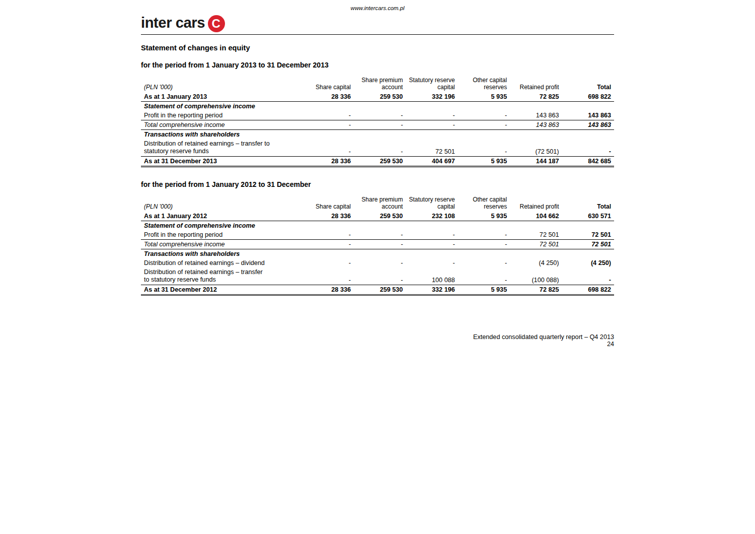www.intercars.com.pl
inter cars C
Statement of changes in equity
for the period from 1 January 2013 to 31 December 2013
| (PLN '000) | Share capital | Share premium account | Statutory reserve capital | Other capital reserves | Retained profit | Total |
| --- | --- | --- | --- | --- | --- | --- |
| As at 1 January 2013 | 28 336 | 259 530 | 332 196 | 5 935 | 72 825 | 698 822 |
| Statement of comprehensive income | | | | | | |
| Profit in the reporting period | - | - | - | - | 143 863 | 143 863 |
| Total comprehensive income | - | - | - | - | 143 863 | 143 863 |
| Transactions with shareholders | | | | | | |
| Distribution of retained earnings – transfer to statutory reserve funds | - | - | 72 501 | - | (72 501) | - |
| As at 31 December 2013 | 28 336 | 259 530 | 404 697 | 5 935 | 144 187 | 842 685 |
for the period from 1 January 2012 to 31 December
| (PLN '000) | Share capital | Share premium account | Statutory reserve capital | Other capital reserves | Retained profit | Total |
| --- | --- | --- | --- | --- | --- | --- |
| As at 1 January 2012 | 28 336 | 259 530 | 232 108 | 5 935 | 104 662 | 630 571 |
| Statement of comprehensive income | | | | | | |
| Profit in the reporting period | - | - | - | - | 72 501 | 72 501 |
| Total comprehensive income | - | - | - | - | 72 501 | 72 501 |
| Transactions with shareholders | | | | | | |
| Distribution of retained earnings – dividend | - | - | - | - | (4 250) | (4 250) |
| Distribution of retained earnings – transfer to statutory reserve funds | - | - | 100 088 | - | (100 088) | - |
| As at 31 December 2012 | 28 336 | 259 530 | 332 196 | 5 935 | 72 825 | 698 822 |
Extended consolidated quarterly report – Q4 2013 24